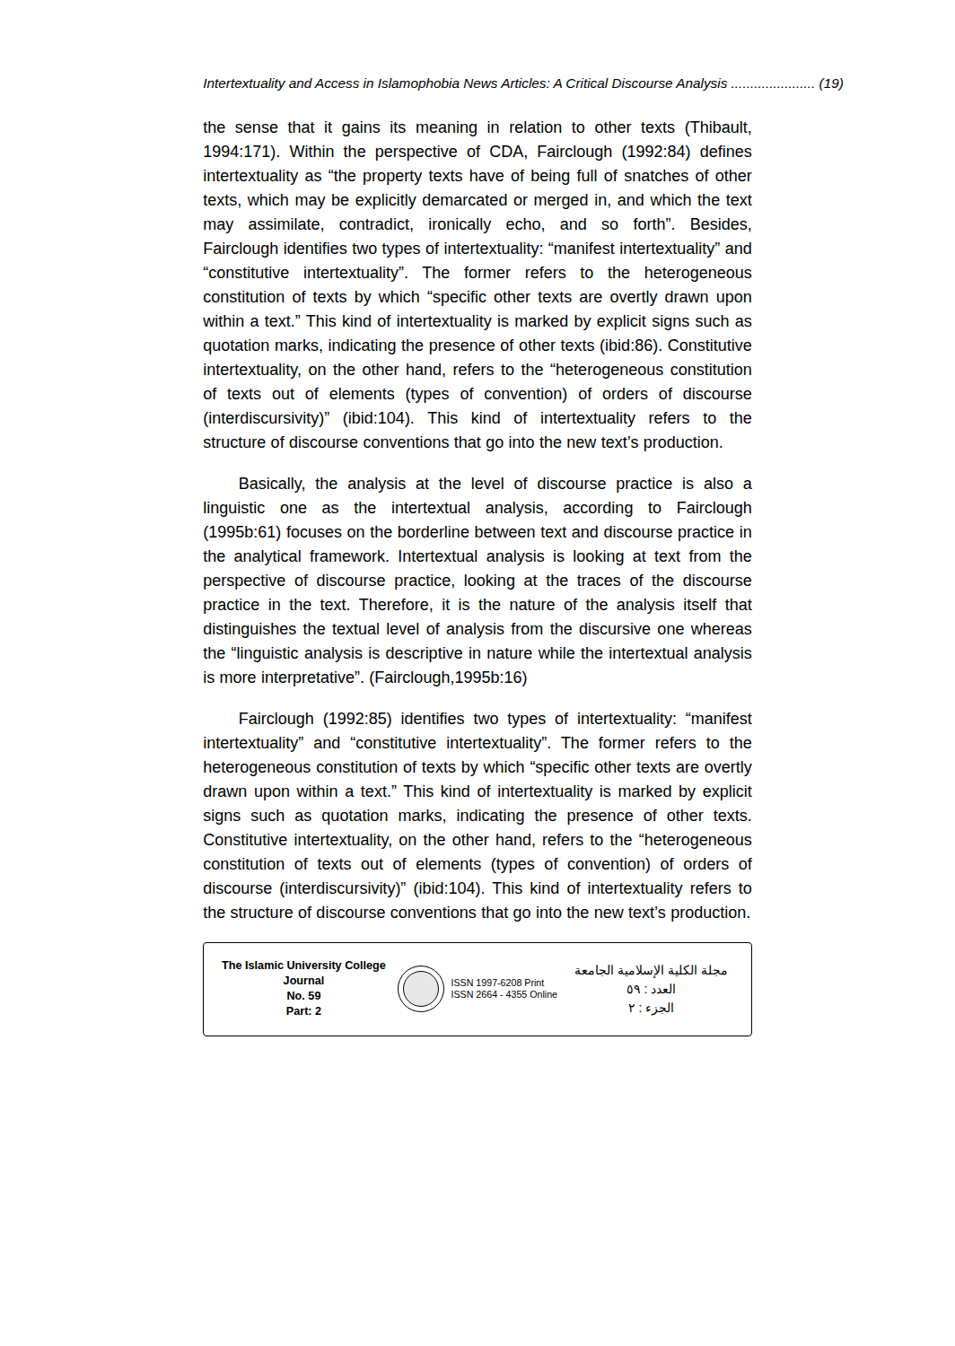Intertextuality and Access in Islamophobia News Articles: A Critical Discourse Analysis ...................... (19)
the sense that it gains its meaning in relation to other texts (Thibault, 1994:171). Within the perspective of CDA, Fairclough (1992:84) defines intertextuality as “the property texts have of being full of snatches of other texts, which may be explicitly demarcated or merged in, and which the text may assimilate, contradict, ironically echo, and so forth”. Besides, Fairclough identifies two types of intertextuality: “manifest intertextuality” and “constitutive intertextuality”. The former refers to the heterogeneous constitution of texts by which “specific other texts are overtly drawn upon within a text.” This kind of intertextuality is marked by explicit signs such as quotation marks, indicating the presence of other texts (ibid:86). Constitutive intertextuality, on the other hand, refers to the “heterogeneous constitution of texts out of elements (types of convention) of orders of discourse (interdiscursivity)” (ibid:104). This kind of intertextuality refers to the structure of discourse conventions that go into the new text’s production.
Basically, the analysis at the level of discourse practice is also a linguistic one as the intertextual analysis, according to Fairclough (1995b:61) focuses on the borderline between text and discourse practice in the analytical framework. Intertextual analysis is looking at text from the perspective of discourse practice, looking at the traces of the discourse practice in the text. Therefore, it is the nature of the analysis itself that distinguishes the textual level of analysis from the discursive one whereas the “linguistic analysis is descriptive in nature while the intertextual analysis is more interpretative”. (Fairclough,1995b:16)
Fairclough (1992:85) identifies two types of intertextuality: “manifest intertextuality” and “constitutive intertextuality”. The former refers to the heterogeneous constitution of texts by which “specific other texts are overtly drawn upon within a text.” This kind of intertextuality is marked by explicit signs such as quotation marks, indicating the presence of other texts. Constitutive intertextuality, on the other hand, refers to the “heterogeneous constitution of texts out of elements (types of convention) of orders of discourse (interdiscursivity)” (ibid:104). This kind of intertextuality refers to the structure of discourse conventions that go into the new text’s production.
The Islamic University College Journal
No. 59
Part: 2
ISSN 1997-6208 Print
ISSN 2664 - 4355 Online
مجلة الكلية الإسلامية الجامعة
العدد : ٥٩
الجزء : ٢